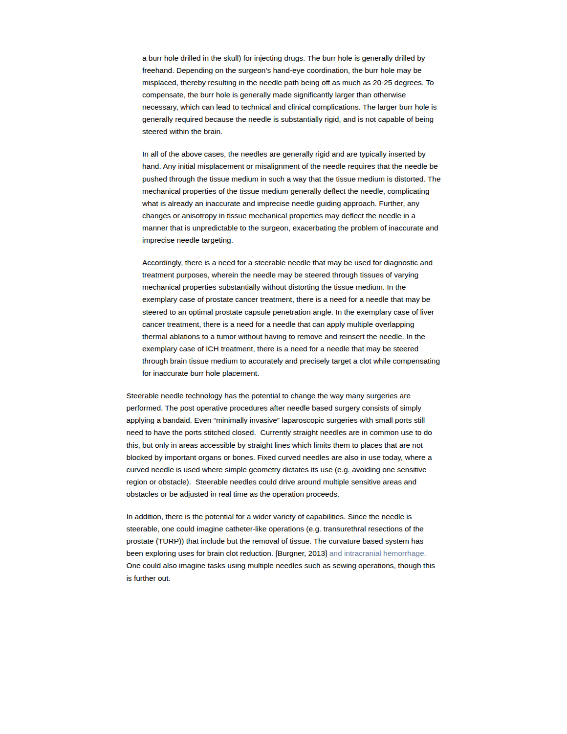a burr hole drilled in the skull) for injecting drugs. The burr hole is generally drilled by freehand. Depending on the surgeon's hand-eye coordination, the burr hole may be misplaced, thereby resulting in the needle path being off as much as 20-25 degrees. To compensate, the burr hole is generally made significantly larger than otherwise necessary, which can lead to technical and clinical complications. The larger burr hole is generally required because the needle is substantially rigid, and is not capable of being steered within the brain.
In all of the above cases, the needles are generally rigid and are typically inserted by hand. Any initial misplacement or misalignment of the needle requires that the needle be pushed through the tissue medium in such a way that the tissue medium is distorted. The mechanical properties of the tissue medium generally deflect the needle, complicating what is already an inaccurate and imprecise needle guiding approach. Further, any changes or anisotropy in tissue mechanical properties may deflect the needle in a manner that is unpredictable to the surgeon, exacerbating the problem of inaccurate and imprecise needle targeting.
Accordingly, there is a need for a steerable needle that may be used for diagnostic and treatment purposes, wherein the needle may be steered through tissues of varying mechanical properties substantially without distorting the tissue medium. In the exemplary case of prostate cancer treatment, there is a need for a needle that may be steered to an optimal prostate capsule penetration angle. In the exemplary case of liver cancer treatment, there is a need for a needle that can apply multiple overlapping thermal ablations to a tumor without having to remove and reinsert the needle. In the exemplary case of ICH treatment, there is a need for a needle that may be steered through brain tissue medium to accurately and precisely target a clot while compensating for inaccurate burr hole placement.
Steerable needle technology has the potential to change the way many surgeries are performed. The post operative procedures after needle based surgery consists of simply applying a bandaid. Even “minimally invasive” laparoscopic surgeries with small ports still need to have the ports stitched closed. Currently straight needles are in common use to do this, but only in areas accessible by straight lines which limits them to places that are not blocked by important organs or bones. Fixed curved needles are also in use today, where a curved needle is used where simple geometry dictates its use (e.g. avoiding one sensitive region or obstacle). Steerable needles could drive around multiple sensitive areas and obstacles or be adjusted in real time as the operation proceeds.
In addition, there is the potential for a wider variety of capabilities. Since the needle is steerable, one could imagine catheter-like operations (e.g. transurethral resections of the prostate (TURP)) that include but the removal of tissue. The curvature based system has been exploring uses for brain clot reduction. [Burgner, 2013] and intracranial hemorrhage. One could also imagine tasks using multiple needles such as sewing operations, though this is further out.